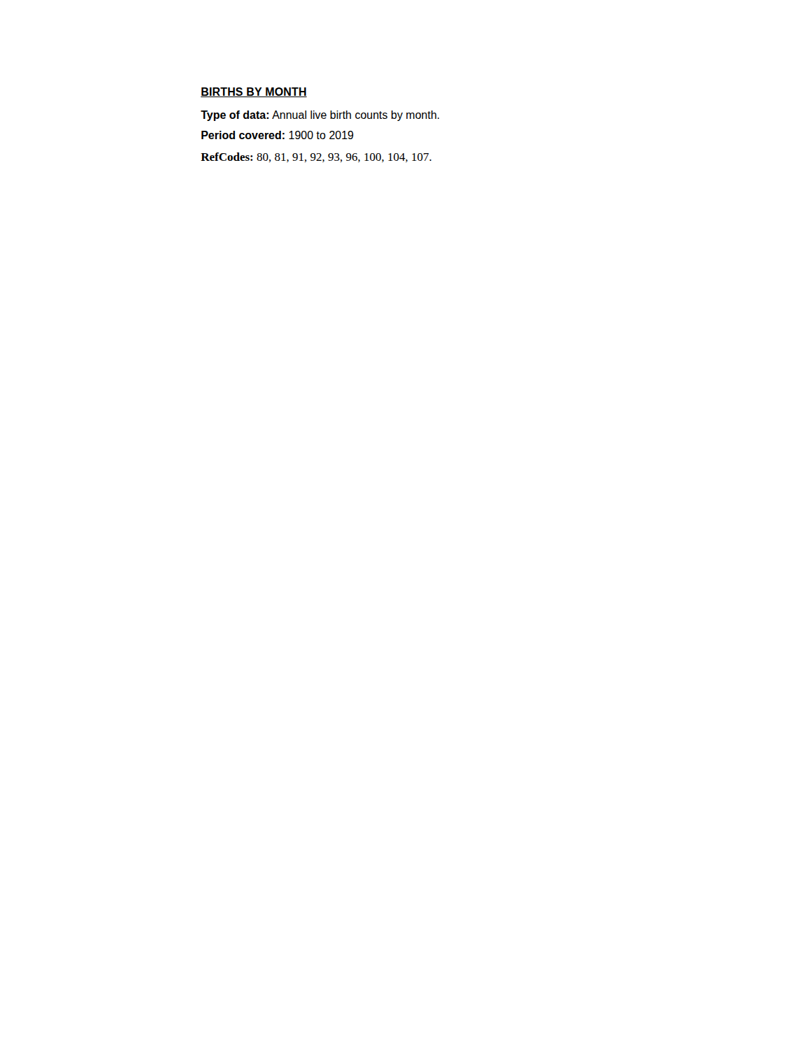BIRTHS BY MONTH
Type of data: Annual live birth counts by month.
Period covered: 1900 to 2019
RefCodes: 80, 81, 91, 92, 93, 96, 100, 104, 107.